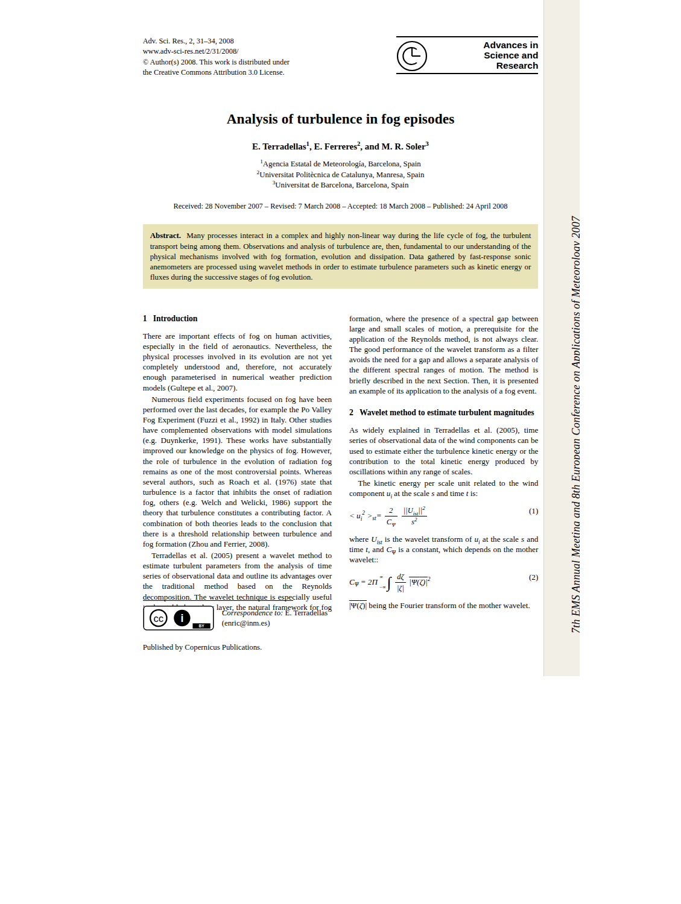7th EMS Annual Meeting and 8th European Conference on Applications of Meteorology 2007
Adv. Sci. Res., 2, 31–34, 2008
www.adv-sci-res.net/2/31/2008/
© Author(s) 2008. This work is distributed under
the Creative Commons Attribution 3.0 License.
Advances in
Science and
Research
Analysis of turbulence in fog episodes
E. Terradellas1, E. Ferreres2, and M. R. Soler3
1Agencia Estatal de Meteorología, Barcelona, Spain
2Universitat Politècnica de Catalunya, Manresa, Spain
3Universitat de Barcelona, Barcelona, Spain
Received: 28 November 2007 – Revised: 7 March 2008 – Accepted: 18 March 2008 – Published: 24 April 2008
Abstract. Many processes interact in a complex and highly non-linear way during the life cycle of fog, the turbulent transport being among them. Observations and analysis of turbulence are, then, fundamental to our understanding of the physical mechanisms involved with fog formation, evolution and dissipation. Data gathered by fast-response sonic anemometers are processed using wavelet methods in order to estimate turbulence parameters such as kinetic energy or fluxes during the successive stages of fog evolution.
1 Introduction
There are important effects of fog on human activities, especially in the field of aeronautics. Nevertheless, the physical processes involved in its evolution are not yet completely understood and, therefore, not accurately enough parameterised in numerical weather prediction models (Gultepe et al., 2007).
Numerous field experiments focused on fog have been performed over the last decades, for example the Po Valley Fog Experiment (Fuzzi et al., 1992) in Italy. Other studies have complemented observations with model simulations (e.g. Duynkerke, 1991). These works have substantially improved our knowledge on the physics of fog. However, the role of turbulence in the evolution of radiation fog remains as one of the most controversial points. Whereas several authors, such as Roach et al. (1976) state that turbulence is a factor that inhibits the onset of radiation fog, others (e.g. Welch and Welicki, 1986) support the theory that turbulence constitutes a contributing factor. A combination of both theories leads to the conclusion that there is a threshold relationship between turbulence and fog formation (Zhou and Ferrier, 2008).
Terradellas et al. (2005) present a wavelet method to estimate turbulent parameters from the analysis of time series of observational data and outline its advantages over the traditional method based on the Reynolds decomposition. The wavelet technique is especially useful in the stable boundary layer, the natural framework for fog formation, where the presence of a spectral gap between large and small scales of motion, a prerequisite for the application of the Reynolds method, is not always clear. The good performance of the wavelet transform as a filter avoids the need for a gap and allows a separate analysis of the different spectral ranges of motion. The method is briefly described in the next Section. Then, it is presented an example of its application to the analysis of a fog event.
2 Wavelet method to estimate turbulent magnitudes
As widely explained in Terradellas et al. (2005), time series of observational data of the wind components can be used to estimate either the turbulence kinetic energy or the contribution to the total kinetic energy produced by oscillations within any range of scales.
The kinetic energy per scale unit related to the wind component ui at the scale s and time t is:
< ui2 >st= 2 CΨ ||Uist||2 s2 (1)
where Uist is the wavelet transform of ui at the scale s and time t, and CΨ is a constant, which depends on the mother wavelet::
CΨ = 2Π ∞
−∞∫ dζ|ζ| |Ψ(ζ)|2 (2)
|Ψ(ζ)| being the Fourier transform of the mother wavelet.
cc i BY
Correspondence to: E. Terradellas
(enric@inm.es)
Published by Copernicus Publications.